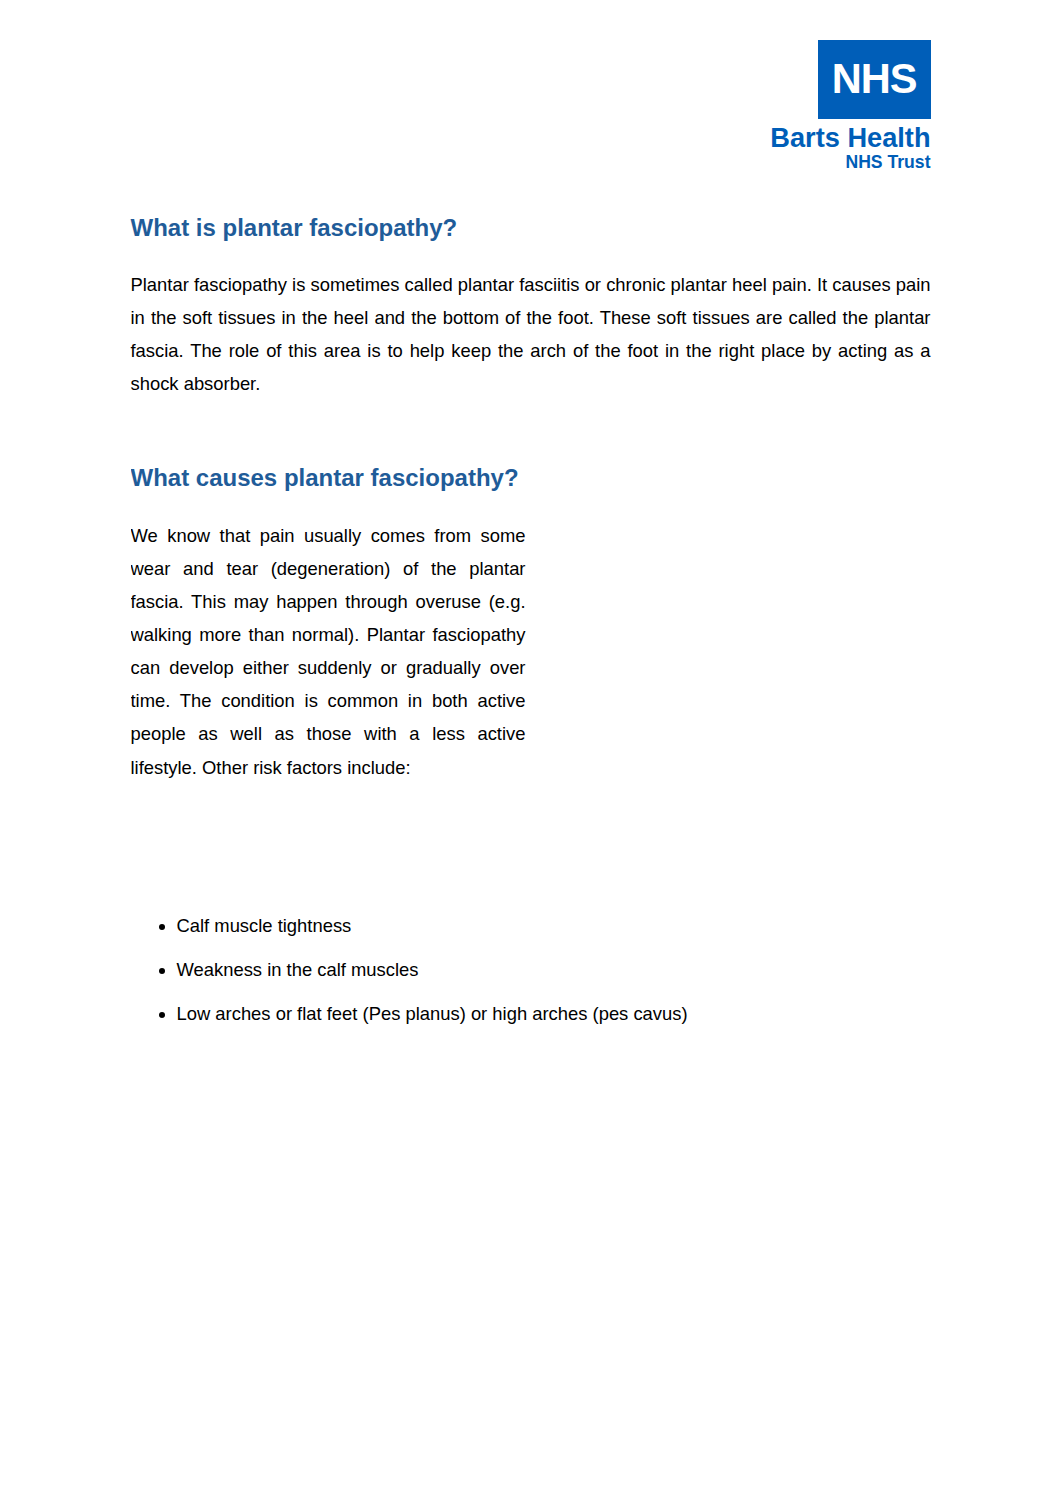NHS
Barts Health
NHS Trust
What is plantar fasciopathy?
Plantar fasciopathy is sometimes called plantar fasciitis or chronic plantar heel pain. It causes pain in the soft tissues in the heel and the bottom of the foot. These soft tissues are called the plantar fascia. The role of this area is to help keep the arch of the foot in the right place by acting as a shock absorber.
What causes plantar fasciopathy?
We know that pain usually comes from some wear and tear (degeneration) of the plantar fascia. This may happen through overuse (e.g. walking more than normal). Plantar fasciopathy can develop either suddenly or gradually over time. The condition is common in both active people as well as those with a less active lifestyle. Other risk factors include:
Calf muscle tightness
Weakness in the calf muscles
Low arches or flat feet (Pes planus) or high arches (pes cavus)